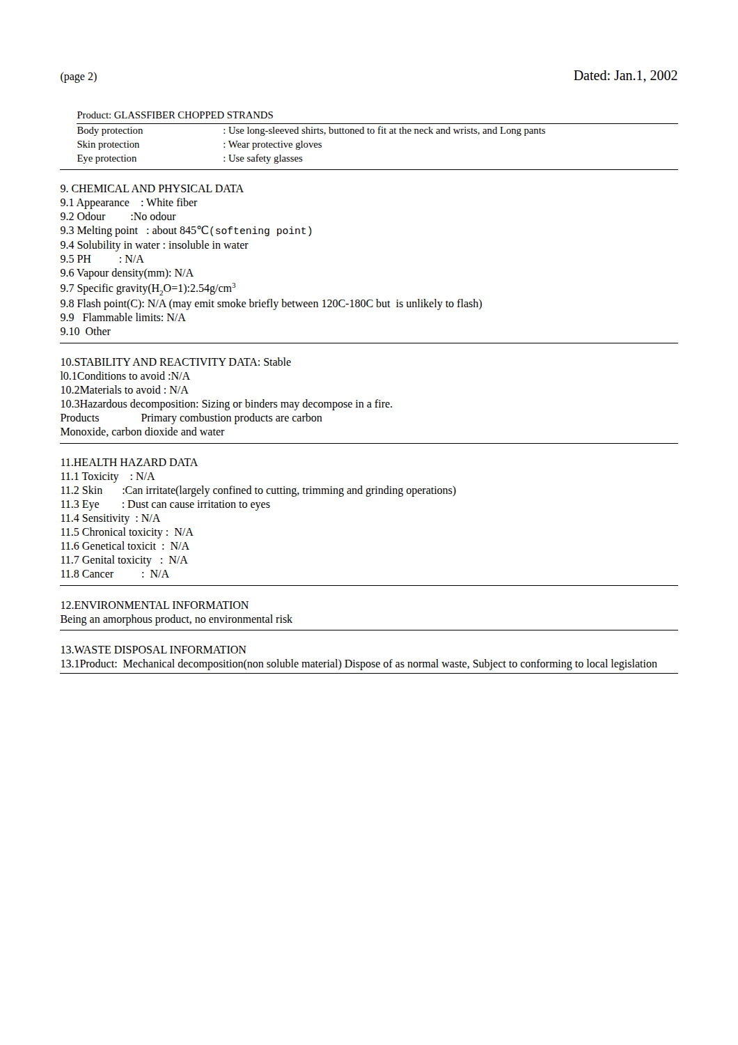(page 2) Dated: Jan.1, 2002
Product: GLASSFIBER CHOPPED STRANDS
| Body protection | : Use long-sleeved shirts, buttoned to fit at the neck and wrists, and Long pants |
| Skin protection | : Wear protective gloves |
| Eye protection | : Use safety glasses |
9. CHEMICAL AND PHYSICAL DATA
9.1 Appearance : White fiber
9.2 Odour :No odour
9.3 Melting point : about 845℃(softening point)
9.4 Solubility in water : insoluble in water
9.5 PH : N/A
9.6 Vapour density(mm): N/A
9.7 Specific gravity(H2O=1):2.54g/cm3
9.8 Flash point(C): N/A (may emit smoke briefly between 120C-180C but is unlikely to flash)
9.9 Flammable limits: N/A
9.10 Other
10.STABILITY AND REACTIVITY DATA: Stable
l0.1Conditions to avoid :N/A
10.2Materials to avoid : N/A
10.3Hazardous decomposition: Sizing or binders may decompose in a fire.
Products Primary combustion products are carbon
Monoxide, carbon dioxide and water
11.HEALTH HAZARD DATA
11.1 Toxicity : N/A
11.2 Skin :Can irritate(largely confined to cutting, trimming and grinding operations)
11.3 Eye : Dust can cause irritation to eyes
11.4 Sensitivity : N/A
11.5 Chronical toxicity : N/A
11.6 Genetical toxicit : N/A
11.7 Genital toxicity : N/A
11.8 Cancer : N/A
12.ENVIRONMENTAL INFORMATION
Being an amorphous product, no environmental risk
13.WASTE DISPOSAL INFORMATION
13.1Product: Mechanical decomposition(non soluble material) Dispose of as normal waste, Subject to conforming to local legislation